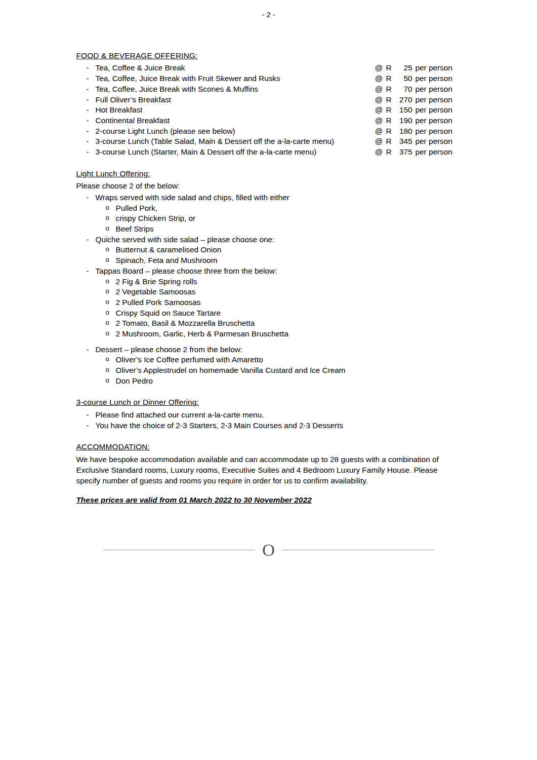- 2 -
FOOD & BEVERAGE OFFERING:
Tea, Coffee & Juice Break@R 25 per person
Tea, Coffee, Juice Break with Fruit Skewer and Rusks@R 50 per person
Tea, Coffee, Juice Break with Scones & Muffins@R 70 per person
Full Oliver’s Breakfast@R 270 per person
Hot Breakfast@R 150 per person
Continental Breakfast@R 190 per person
2-course Light Lunch (please see below)@R 180 per person
3-course Lunch (Table Salad, Main & Dessert off the a-la-carte menu)@R 345 per person
3-course Lunch (Starter, Main & Dessert off the a-la-carte menu)@R 375 per person
Light Lunch Offering:
Please choose 2 of the below:
Wraps served with side salad and chips, filled with either
Pulled Pork,
crispy Chicken Strip, or
Beef Strips
Quiche served with side salad – please choose one:
Butternut & caramelised Onion
Spinach, Feta and Mushroom
Tappas Board – please choose three from the below:
2 Fig & Brie Spring rolls
2 Vegetable Samoosas
2 Pulled Pork Samoosas
Crispy Squid on Sauce Tartare
2 Tomato, Basil & Mozzarella Bruschetta
2 Mushroom, Garlic, Herb & Parmesan Bruschetta
Dessert – please choose 2 from the below:
Oliver’s Ice Coffee perfumed with Amaretto
Oliver’s Applestrudel on homemade Vanilla Custard and Ice Cream
Don Pedro
3-course Lunch or Dinner Offering:
Please find attached our current a-la-carte menu.
You have the choice of 2-3 Starters, 2-3 Main Courses and 2-3 Desserts
ACCOMMODATION:
We have bespoke accommodation available and can accommodate up to 28 guests with a combination of Exclusive Standard rooms, Luxury rooms, Executive Suites and 4 Bedroom Luxury Family House. Please specify number of guests and rooms you require in order for us to confirm availability.
These prices are valid from 01 March 2022 to 30 November 2022
O